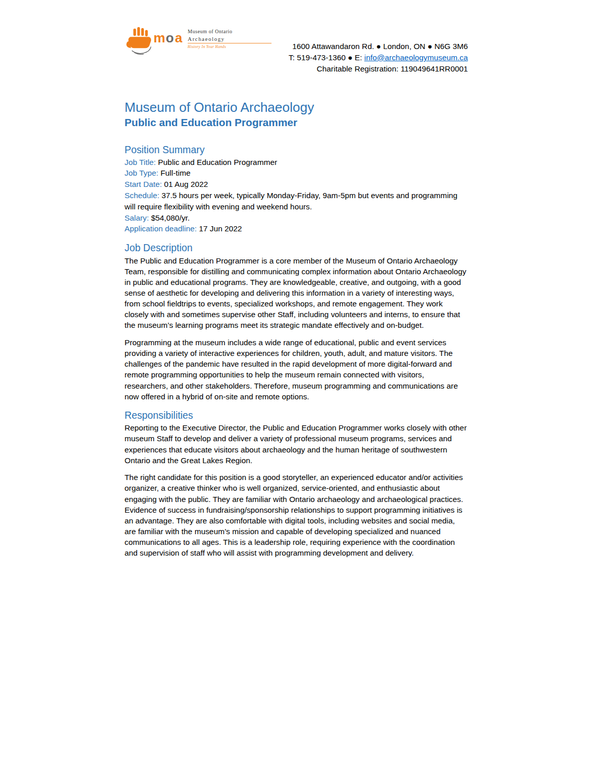m o a Museum of Ontario Archaeology History In Your Hands
1600 Attawandaron Rd. ● London, ON ● N6G 3M6
T: 519-473-1360 ● E: info@archaeologymuseum.ca
Charitable Registration: 119049641RR0001
Museum of Ontario Archaeology
Public and Education Programmer
Position Summary
Job Title: Public and Education Programmer
Job Type: Full-time
Start Date: 01 Aug 2022
Schedule: 37.5 hours per week, typically Monday-Friday, 9am-5pm but events and programming will require flexibility with evening and weekend hours.
Salary: $54,080/yr.
Application deadline: 17 Jun 2022
Job Description
The Public and Education Programmer is a core member of the Museum of Ontario Archaeology Team, responsible for distilling and communicating complex information about Ontario Archaeology in public and educational programs. They are knowledgeable, creative, and outgoing, with a good sense of aesthetic for developing and delivering this information in a variety of interesting ways, from school fieldtrips to events, specialized workshops, and remote engagement. They work closely with and sometimes supervise other Staff, including volunteers and interns, to ensure that the museum’s learning programs meet its strategic mandate effectively and on-budget.
Programming at the museum includes a wide range of educational, public and event services providing a variety of interactive experiences for children, youth, adult, and mature visitors. The challenges of the pandemic have resulted in the rapid development of more digital-forward and remote programming opportunities to help the museum remain connected with visitors, researchers, and other stakeholders. Therefore, museum programming and communications are now offered in a hybrid of on-site and remote options.
Responsibilities
Reporting to the Executive Director, the Public and Education Programmer works closely with other museum Staff to develop and deliver a variety of professional museum programs, services and experiences that educate visitors about archaeology and the human heritage of southwestern Ontario and the Great Lakes Region.
The right candidate for this position is a good storyteller, an experienced educator and/or activities organizer, a creative thinker who is well organized, service-oriented, and enthusiastic about engaging with the public. They are familiar with Ontario archaeology and archaeological practices. Evidence of success in fundraising/sponsorship relationships to support programming initiatives is an advantage. They are also comfortable with digital tools, including websites and social media, are familiar with the museum’s mission and capable of developing specialized and nuanced communications to all ages. This is a leadership role, requiring experience with the coordination and supervision of staff who will assist with programming development and delivery.